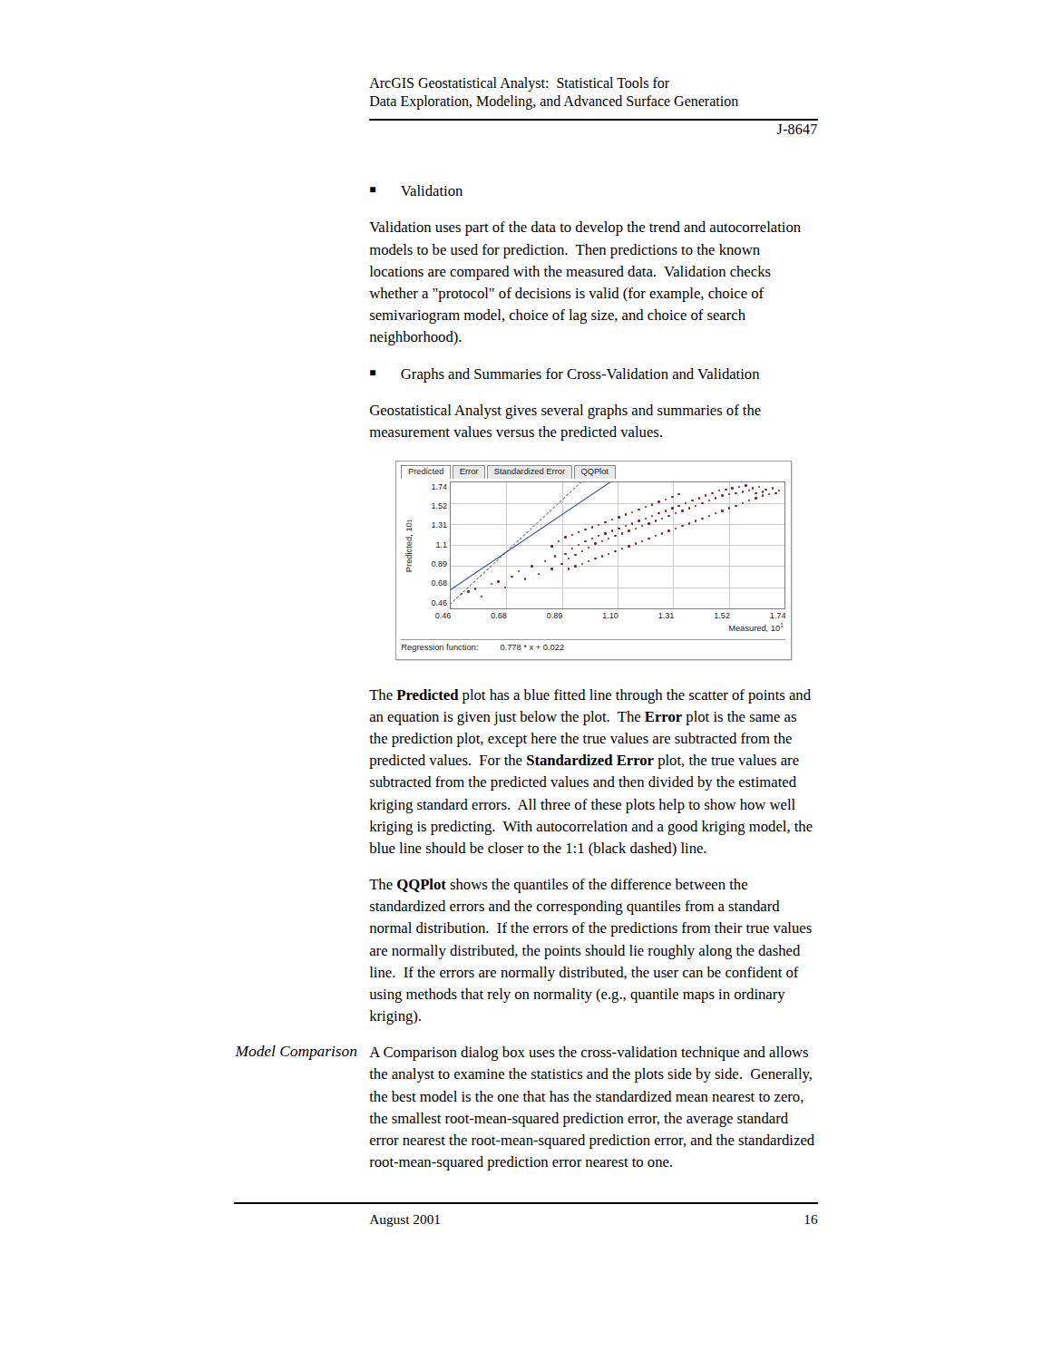ArcGIS Geostatistical Analyst: Statistical Tools for
Data Exploration, Modeling, and Advanced Surface Generation
J-8647
■
Validation
Validation uses part of the data to develop the trend and autocorrelation models to be used for prediction. Then predictions to the known locations are compared with the measured data. Validation checks whether a "protocol" of decisions is valid (for example, choice of semivariogram model, choice of lag size, and choice of search neighborhood).
■
Graphs and Summaries for Cross-Validation and Validation
Geostatistical Analyst gives several graphs and summaries of the measurement values versus the predicted values.
Predicted
Error
Standardized Error
QQPlot
Predicted, 101
1.74 1.52 1.31 1.1 0.89 0.68 0.46
0.46 0.68 0.89 1.10 1.31 1.52 1.74
Measured, 101
Regression function: 0.778 * x + 0.022
The Predicted plot has a blue fitted line through the scatter of points and an equation is given just below the plot. The Error plot is the same as the prediction plot, except here the true values are subtracted from the predicted values. For the Standardized Error plot, the true values are subtracted from the predicted values and then divided by the estimated kriging standard errors. All three of these plots help to show how well kriging is predicting. With autocorrelation and a good kriging model, the blue line should be closer to the 1:1 (black dashed) line.
The QQPlot shows the quantiles of the difference between the standardized errors and the corresponding quantiles from a standard normal distribution. If the errors of the predictions from their true values are normally distributed, the points should lie roughly along the dashed line. If the errors are normally distributed, the user can be confident of using methods that rely on normality (e.g., quantile maps in ordinary kriging).
Model Comparison
A Comparison dialog box uses the cross-validation technique and allows the analyst to examine the statistics and the plots side by side. Generally, the best model is the one that has the standardized mean nearest to zero, the smallest root-mean-squared prediction error, the average standard error nearest the root-mean-squared prediction error, and the standardized root-mean-squared prediction error nearest to one.
August 2001 16